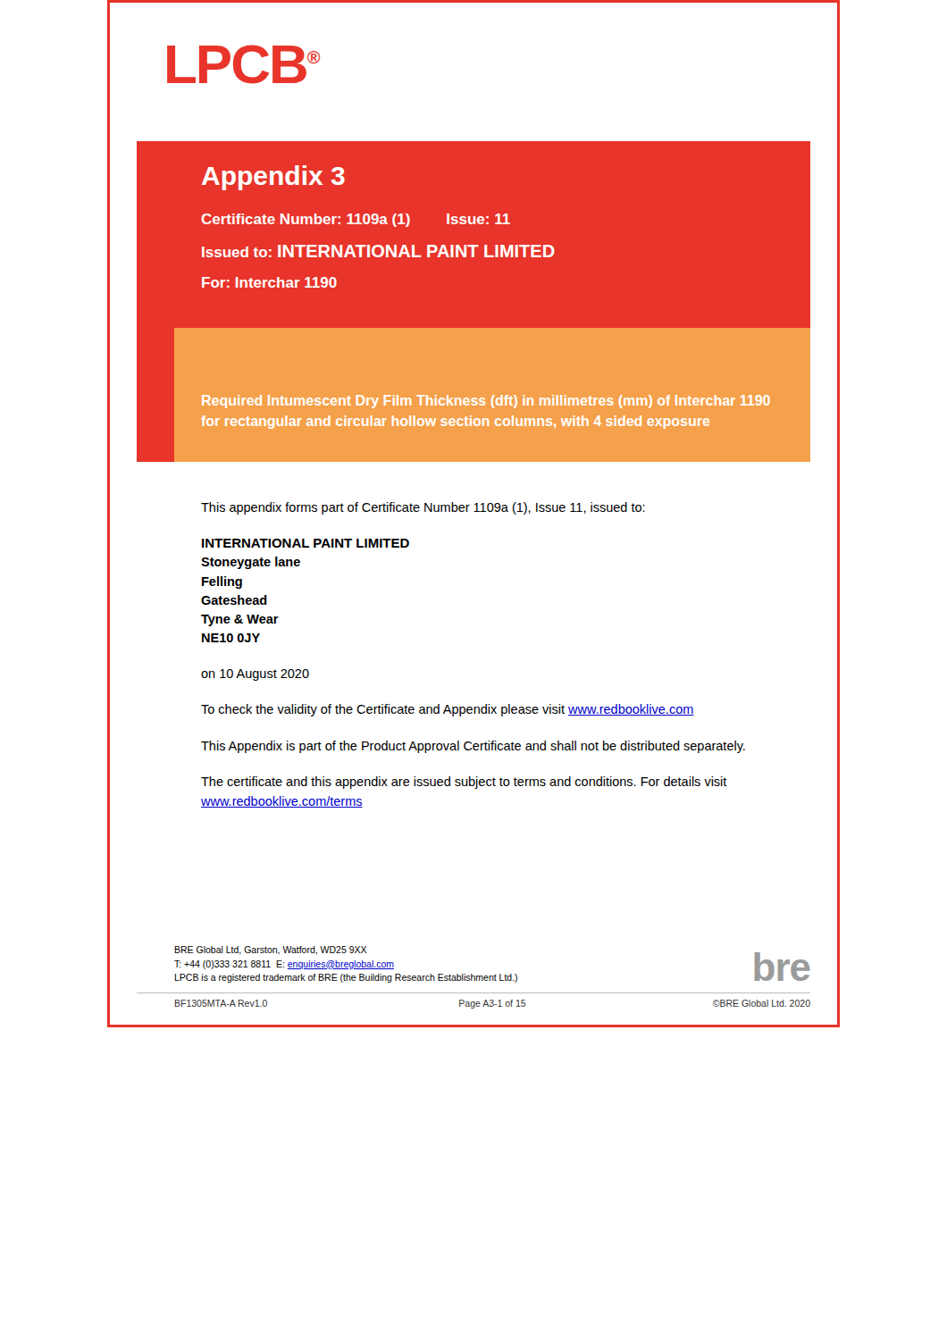LPCB®
Appendix 3
Certificate Number: 1109a (1)Issue: 11
Issued to: INTERNATIONAL PAINT LIMITED
For: Interchar 1190
Required Intumescent Dry Film Thickness (dft) in millimetres (mm) of Interchar 1190 for rectangular and circular hollow section columns, with 4 sided exposure
This appendix forms part of Certificate Number 1109a (1), Issue 11, issued to:
INTERNATIONAL PAINT LIMITED
Stoneygate lane
Felling
Gateshead
Tyne & Wear
NE10 0JY
on 10 August 2020
To check the validity of the Certificate and Appendix please visit www.redbooklive.com
This Appendix is part of the Product Approval Certificate and shall not be distributed separately.
The certificate and this appendix are issued subject to terms and conditions. For details visit www.redbooklive.com/terms
BRE Global Ltd, Garston, Watford, WD25 9XX
T: +44 (0)333 321 8811 E: enquiries@breglobal.com
LPCB is a registered trademark of BRE (the Building Research Establishment Ltd.)
bre
BF1305MTA-A Rev1.0
Page A3-1 of 15
©BRE Global Ltd. 2020